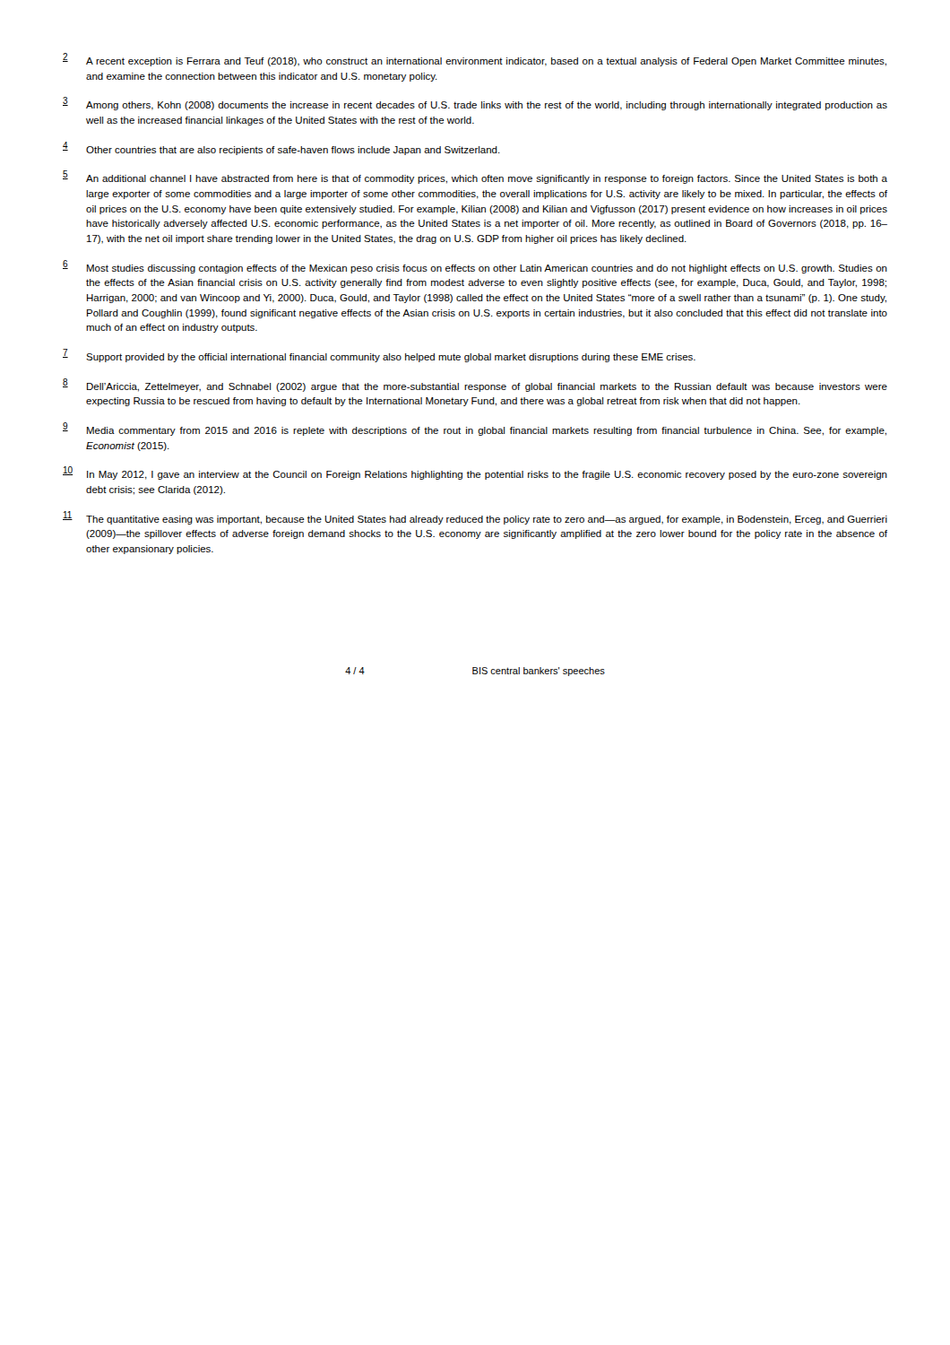A recent exception is Ferrara and Teuf (2018), who construct an international environment indicator, based on a textual analysis of Federal Open Market Committee minutes, and examine the connection between this indicator and U.S. monetary policy.
Among others, Kohn (2008) documents the increase in recent decades of U.S. trade links with the rest of the world, including through internationally integrated production as well as the increased financial linkages of the United States with the rest of the world.
Other countries that are also recipients of safe-haven flows include Japan and Switzerland.
An additional channel I have abstracted from here is that of commodity prices, which often move significantly in response to foreign factors. Since the United States is both a large exporter of some commodities and a large importer of some other commodities, the overall implications for U.S. activity are likely to be mixed. In particular, the effects of oil prices on the U.S. economy have been quite extensively studied. For example, Kilian (2008) and Kilian and Vigfusson (2017) present evidence on how increases in oil prices have historically adversely affected U.S. economic performance, as the United States is a net importer of oil. More recently, as outlined in Board of Governors (2018, pp. 16–17), with the net oil import share trending lower in the United States, the drag on U.S. GDP from higher oil prices has likely declined.
Most studies discussing contagion effects of the Mexican peso crisis focus on effects on other Latin American countries and do not highlight effects on U.S. growth. Studies on the effects of the Asian financial crisis on U.S. activity generally find from modest adverse to even slightly positive effects (see, for example, Duca, Gould, and Taylor, 1998; Harrigan, 2000; and van Wincoop and Yi, 2000). Duca, Gould, and Taylor (1998) called the effect on the United States “more of a swell rather than a tsunami” (p. 1). One study, Pollard and Coughlin (1999), found significant negative effects of the Asian crisis on U.S. exports in certain industries, but it also concluded that this effect did not translate into much of an effect on industry outputs.
Support provided by the official international financial community also helped mute global market disruptions during these EME crises.
Dell’Ariccia, Zettelmeyer, and Schnabel (2002) argue that the more-substantial response of global financial markets to the Russian default was because investors were expecting Russia to be rescued from having to default by the International Monetary Fund, and there was a global retreat from risk when that did not happen.
Media commentary from 2015 and 2016 is replete with descriptions of the rout in global financial markets resulting from financial turbulence in China. See, for example, Economist (2015).
In May 2012, I gave an interview at the Council on Foreign Relations highlighting the potential risks to the fragile U.S. economic recovery posed by the euro-zone sovereign debt crisis; see Clarida (2012).
The quantitative easing was important, because the United States had already reduced the policy rate to zero and—as argued, for example, in Bodenstein, Erceg, and Guerrieri (2009)—the spillover effects of adverse foreign demand shocks to the U.S. economy are significantly amplified at the zero lower bound for the policy rate in the absence of other expansionary policies.
4 / 4 BIS central bankers' speeches